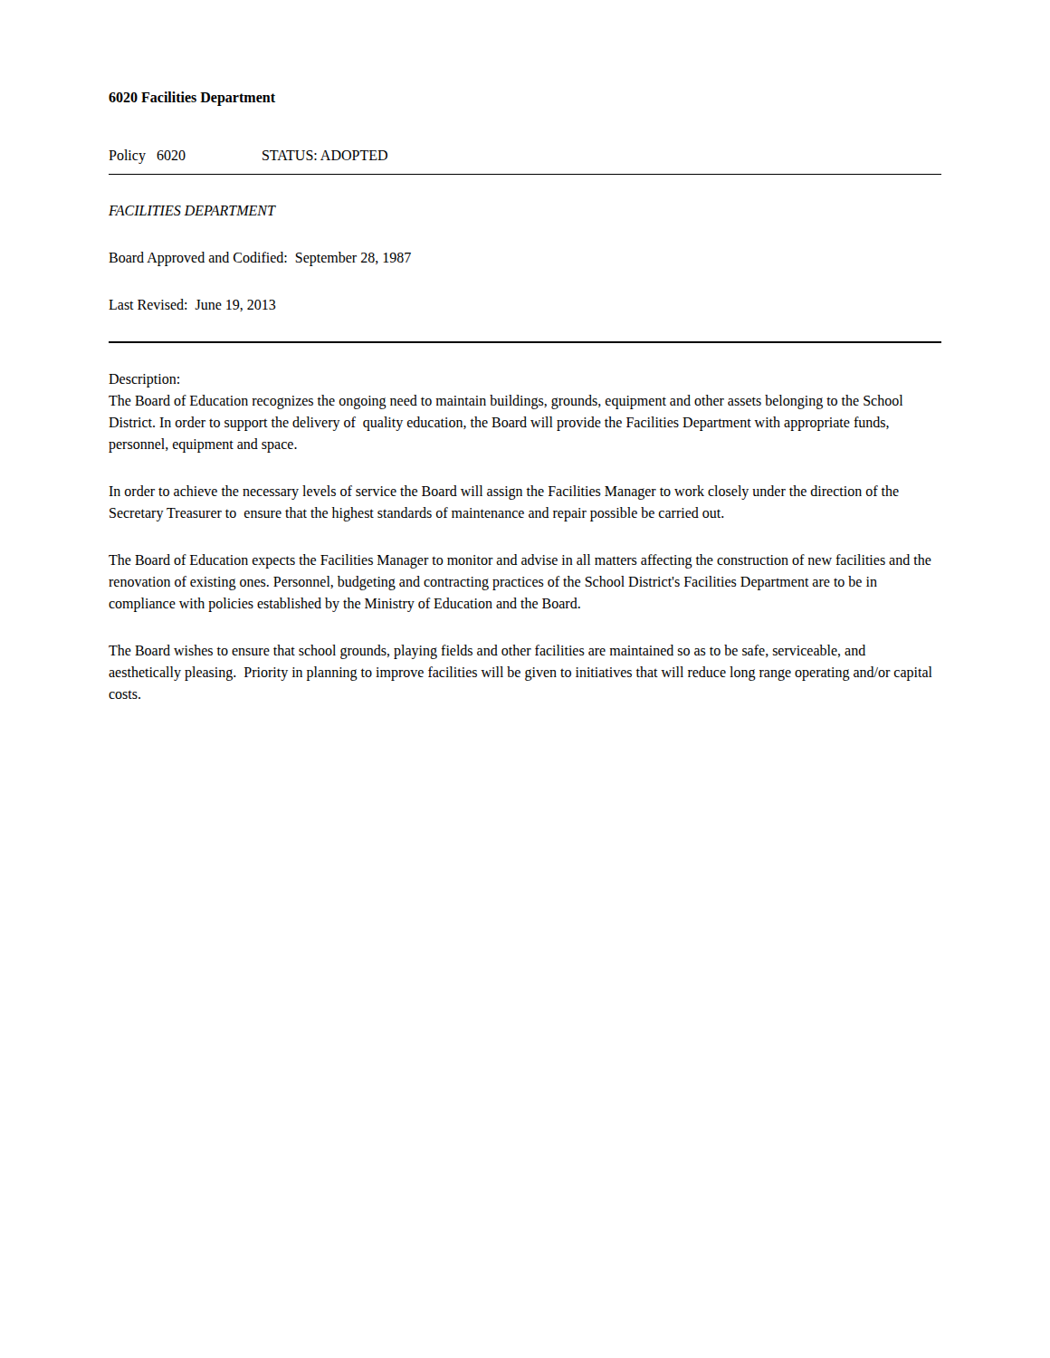6020 Facilities Department
Policy 6020 STATUS: ADOPTED
FACILITIES DEPARTMENT
Board Approved and Codified: September 28, 1987
Last Revised: June 19, 2013
Description:
The Board of Education recognizes the ongoing need to maintain buildings, grounds, equipment and other assets belonging to the School District. In order to support the delivery of quality education, the Board will provide the Facilities Department with appropriate funds, personnel, equipment and space.
In order to achieve the necessary levels of service the Board will assign the Facilities Manager to work closely under the direction of the Secretary Treasurer to ensure that the highest standards of maintenance and repair possible be carried out.
The Board of Education expects the Facilities Manager to monitor and advise in all matters affecting the construction of new facilities and the renovation of existing ones. Personnel, budgeting and contracting practices of the School District's Facilities Department are to be in compliance with policies established by the Ministry of Education and the Board.
The Board wishes to ensure that school grounds, playing fields and other facilities are maintained so as to be safe, serviceable, and aesthetically pleasing. Priority in planning to improve facilities will be given to initiatives that will reduce long range operating and/or capital costs.